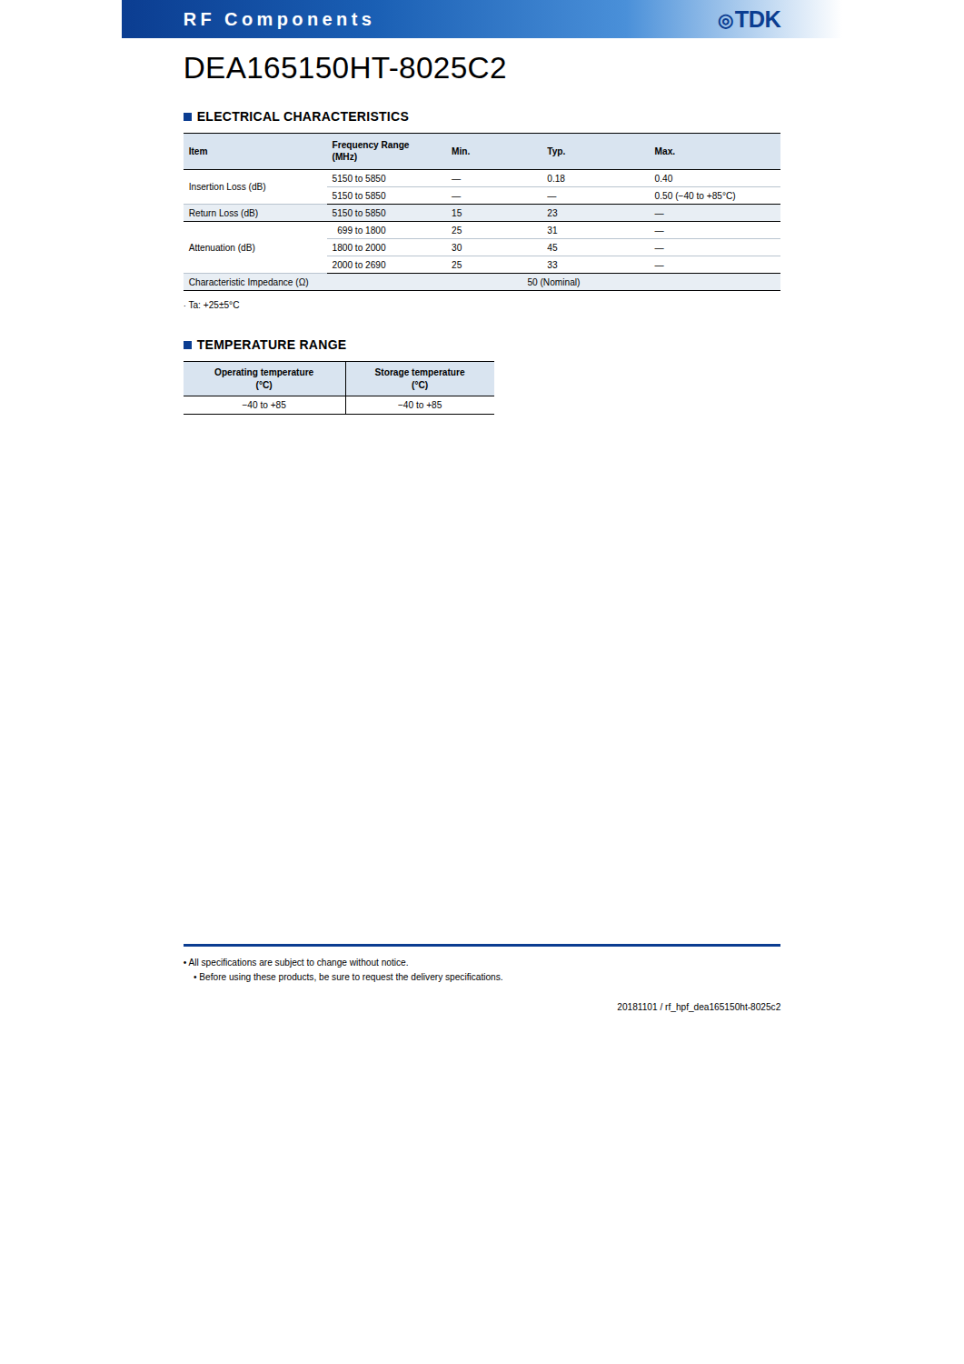RF Components
◎TDK
DEA165150HT-8025C2
ELECTRICAL CHARACTERISTICS
| Item | Frequency Range (MHz) | Min. | Typ. | Max. |
| --- | --- | --- | --- | --- |
| Insertion Loss (dB) | 5150 to 5850 | — | 0.18 | 0.40 |
| 5150 to 5850 | — | — | 0.50 (−40 to +85°C) |
| Return Loss (dB) | 5150 to 5850 | 15 | 23 | — |
| Attenuation (dB) | 699 to 1800 | 25 | 31 | — |
| 1800 to 2000 | 30 | 45 | — |
| 2000 to 2690 | 25 | 33 | — |
| Characteristic Impedance (Ω) | 50 (Nominal) |
· Ta: +25±5°C
TEMPERATURE RANGE
| Operating temperature (°C) | Storage temperature (°C) |
| --- | --- |
| −40 to +85 | −40 to +85 |
• All specifications are subject to change without notice.
• Before using these products, be sure to request the delivery specifications.
20181101 / rf_hpf_dea165150ht-8025c2